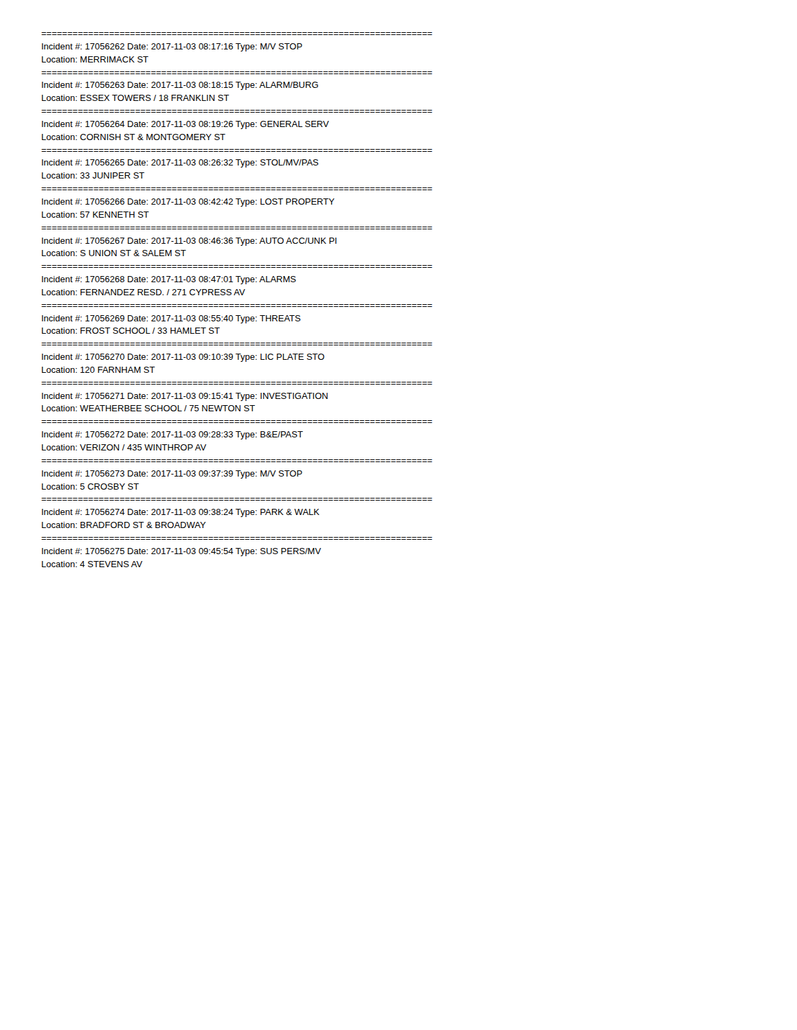===========================================================================
Incident #: 17056262 Date: 2017-11-03 08:17:16 Type: M/V STOP
Location: MERRIMACK ST
===========================================================================
Incident #: 17056263 Date: 2017-11-03 08:18:15 Type: ALARM/BURG
Location: ESSEX TOWERS / 18 FRANKLIN ST
===========================================================================
Incident #: 17056264 Date: 2017-11-03 08:19:26 Type: GENERAL SERV
Location: CORNISH ST & MONTGOMERY ST
===========================================================================
Incident #: 17056265 Date: 2017-11-03 08:26:32 Type: STOL/MV/PAS
Location: 33 JUNIPER ST
===========================================================================
Incident #: 17056266 Date: 2017-11-03 08:42:42 Type: LOST PROPERTY
Location: 57 KENNETH ST
===========================================================================
Incident #: 17056267 Date: 2017-11-03 08:46:36 Type: AUTO ACC/UNK PI
Location: S UNION ST & SALEM ST
===========================================================================
Incident #: 17056268 Date: 2017-11-03 08:47:01 Type: ALARMS
Location: FERNANDEZ RESD. / 271 CYPRESS AV
===========================================================================
Incident #: 17056269 Date: 2017-11-03 08:55:40 Type: THREATS
Location: FROST SCHOOL / 33 HAMLET ST
===========================================================================
Incident #: 17056270 Date: 2017-11-03 09:10:39 Type: LIC PLATE STO
Location: 120 FARNHAM ST
===========================================================================
Incident #: 17056271 Date: 2017-11-03 09:15:41 Type: INVESTIGATION
Location: WEATHERBEE SCHOOL / 75 NEWTON ST
===========================================================================
Incident #: 17056272 Date: 2017-11-03 09:28:33 Type: B&E/PAST
Location: VERIZON / 435 WINTHROP AV
===========================================================================
Incident #: 17056273 Date: 2017-11-03 09:37:39 Type: M/V STOP
Location: 5 CROSBY ST
===========================================================================
Incident #: 17056274 Date: 2017-11-03 09:38:24 Type: PARK & WALK
Location: BRADFORD ST & BROADWAY
===========================================================================
Incident #: 17056275 Date: 2017-11-03 09:45:54 Type: SUS PERS/MV
Location: 4 STEVENS AV